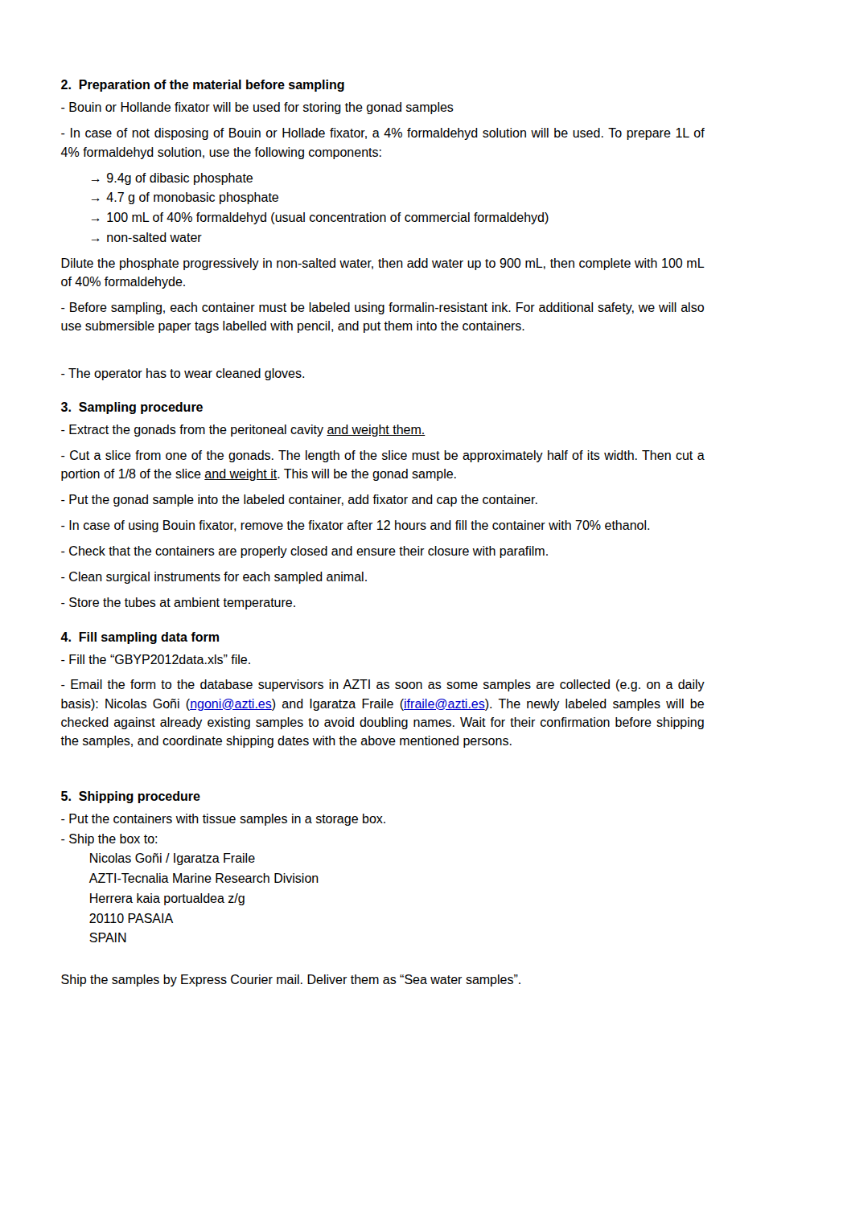2. Preparation of the material before sampling
- Bouin or Hollande fixator will be used for storing the gonad samples
- In case of not disposing of Bouin or Hollade fixator, a 4% formaldehyd solution will be used. To prepare 1L of 4% formaldehyd solution, use the following components:
→9.4g of dibasic phosphate
→4.7 g of monobasic phosphate
→100 mL of 40% formaldehyd (usual concentration of commercial formaldehyd)
→non-salted water
Dilute the phosphate progressively in non-salted water, then add water up to 900 mL, then complete with 100 mL of 40% formaldehyde.
- Before sampling, each container must be labeled using formalin-resistant ink. For additional safety, we will also use submersible paper tags labelled with pencil, and put them into the containers.
- The operator has to wear cleaned gloves.
3. Sampling procedure
- Extract the gonads from the peritoneal cavity and weight them.
- Cut a slice from one of the gonads. The length of the slice must be approximately half of its width. Then cut a portion of 1/8 of the slice and weight it. This will be the gonad sample.
- Put the gonad sample into the labeled container, add fixator and cap the container.
- In case of using Bouin fixator, remove the fixator after 12 hours and fill the container with 70% ethanol.
- Check that the containers are properly closed and ensure their closure with parafilm.
- Clean surgical instruments for each sampled animal.
- Store the tubes at ambient temperature.
4. Fill sampling data form
- Fill the “GBYP2012data.xls” file.
- Email the form to the database supervisors in AZTI as soon as some samples are collected (e.g. on a daily basis): Nicolas Goñi (ngoni@azti.es) and Igaratza Fraile (ifraile@azti.es). The newly labeled samples will be checked against already existing samples to avoid doubling names. Wait for their confirmation before shipping the samples, and coordinate shipping dates with the above mentioned persons.
5. Shipping procedure
- Put the containers with tissue samples in a storage box.
- Ship the box to:
Nicolas Goñi / Igaratza Fraile
AZTI-Tecnalia Marine Research Division
Herrera kaia portualdea z/g
20110 PASAIA
SPAIN
Ship the samples by Express Courier mail. Deliver them as “Sea water samples”.